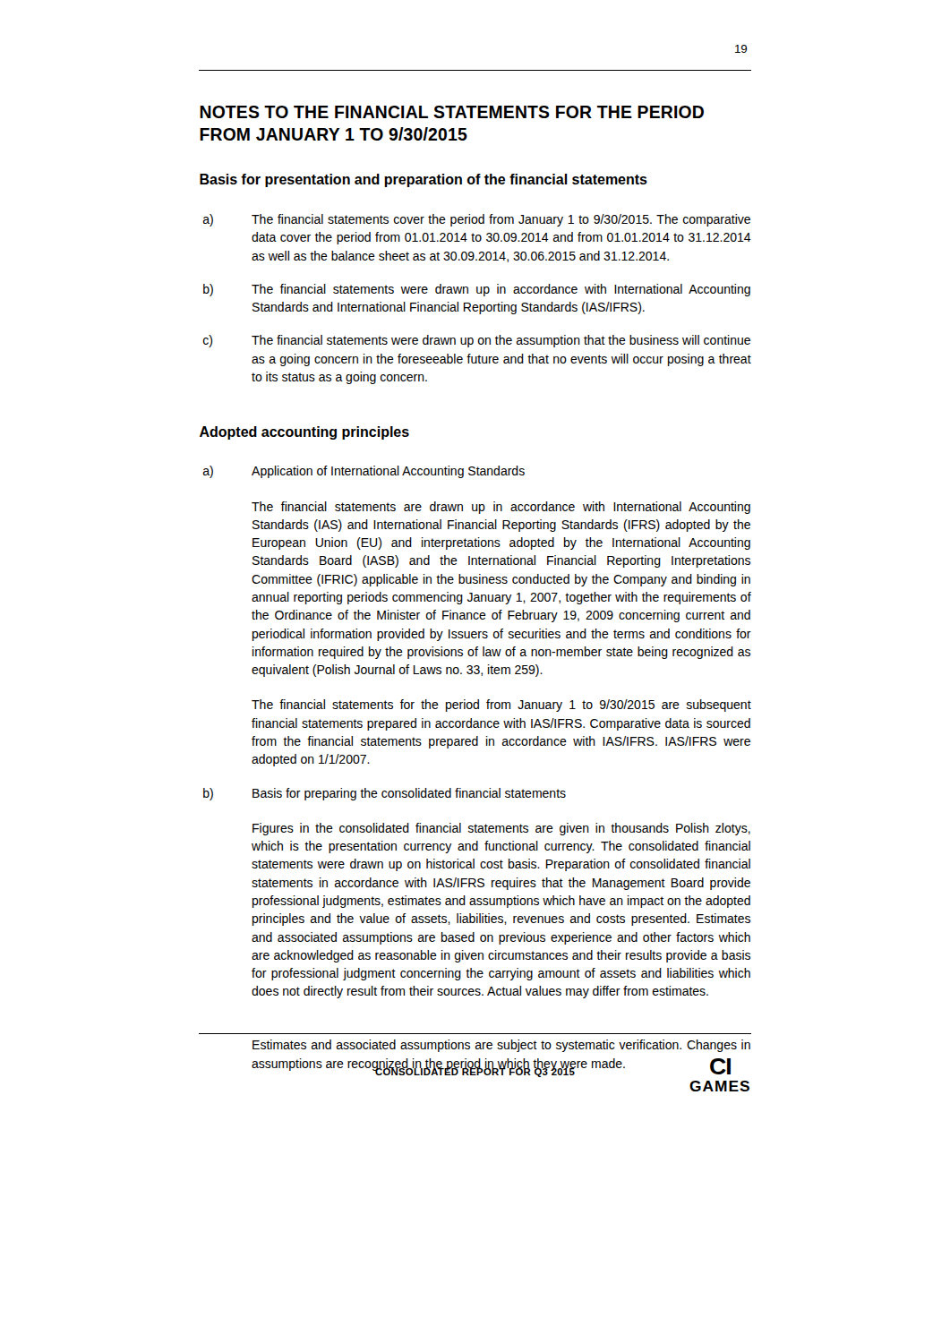19
NOTES TO THE FINANCIAL STATEMENTS FOR THE PERIOD FROM JANUARY 1 TO 9/30/2015
Basis for presentation and preparation of the financial statements
a)
The financial statements cover the period from January 1 to 9/30/2015. The comparative data cover the period from 01.01.2014 to 30.09.2014 and from 01.01.2014 to 31.12.2014 as well as the balance sheet as at 30.09.2014, 30.06.2015 and 31.12.2014.
b)
The financial statements were drawn up in accordance with International Accounting Standards and International Financial Reporting Standards (IAS/IFRS).
c)
The financial statements were drawn up on the assumption that the business will continue as a going concern in the foreseeable future and that no events will occur posing a threat to its status as a going concern.
Adopted accounting principles
a)
Application of International Accounting Standards
The financial statements are drawn up in accordance with International Accounting Standards (IAS) and International Financial Reporting Standards (IFRS) adopted by the European Union (EU) and interpretations adopted by the International Accounting Standards Board (IASB) and the International Financial Reporting Interpretations Committee (IFRIC) applicable in the business conducted by the Company and binding in annual reporting periods commencing January 1, 2007, together with the requirements of the Ordinance of the Minister of Finance of February 19, 2009 concerning current and periodical information provided by Issuers of securities and the terms and conditions for information required by the provisions of law of a non-member state being recognized as equivalent (Polish Journal of Laws no. 33, item 259).
The financial statements for the period from January 1 to 9/30/2015 are subsequent financial statements prepared in accordance with IAS/IFRS. Comparative data is sourced from the financial statements prepared in accordance with IAS/IFRS. IAS/IFRS were adopted on 1/1/2007.
b)
Basis for preparing the consolidated financial statements
Figures in the consolidated financial statements are given in thousands Polish zlotys, which is the presentation currency and functional currency. The consolidated financial statements were drawn up on historical cost basis. Preparation of consolidated financial statements in accordance with IAS/IFRS requires that the Management Board provide professional judgments, estimates and assumptions which have an impact on the adopted principles and the value of assets, liabilities, revenues and costs presented. Estimates and associated assumptions are based on previous experience and other factors which are acknowledged as reasonable in given circumstances and their results provide a basis for professional judgment concerning the carrying amount of assets and liabilities which does not directly result from their sources. Actual values may differ from estimates.
Estimates and associated assumptions are subject to systematic verification. Changes in assumptions are recognized in the period in which they were made.
CONSOLIDATED REPORT FOR Q3 2015
CI
GAMES